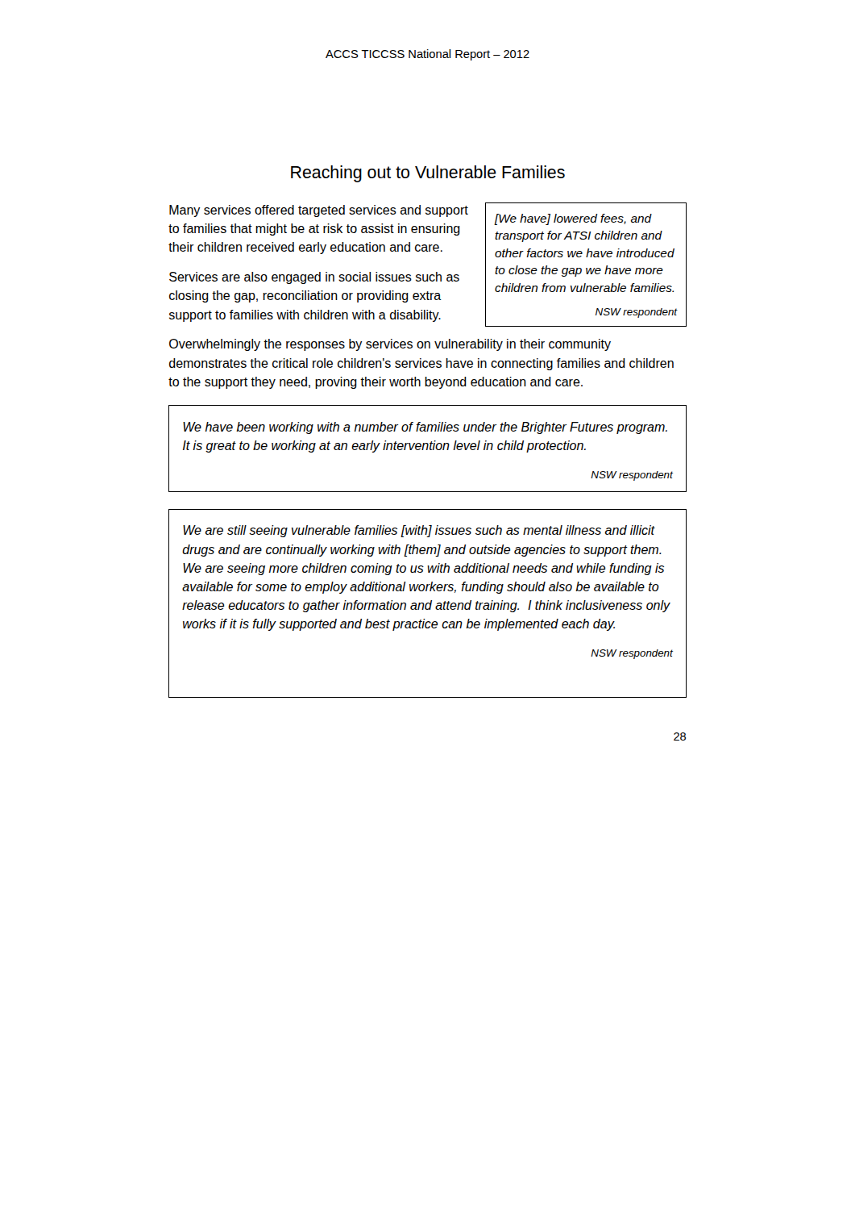ACCS TICCSS National Report – 2012
Reaching out to Vulnerable Families
[We have] lowered fees, and transport for ATSI children and other factors we have introduced to close the gap we have more children from vulnerable families. NSW respondent
Many services offered targeted services and support to families that might be at risk to assist in ensuring their children received early education and care.
Services are also engaged in social issues such as closing the gap, reconciliation or providing extra support to families with children with a disability.
Overwhelmingly the responses by services on vulnerability in their community demonstrates the critical role children's services have in connecting families and children to the support they need, proving their worth beyond education and care.
We have been working with a number of families under the Brighter Futures program. It is great to be working at an early intervention level in child protection.
NSW respondent
We are still seeing vulnerable families [with] issues such as mental illness and illicit drugs and are continually working with [them] and outside agencies to support them. We are seeing more children coming to us with additional needs and while funding is available for some to employ additional workers, funding should also be available to release educators to gather information and attend training. I think inclusiveness only works if it is fully supported and best practice can be implemented each day.
NSW respondent
28